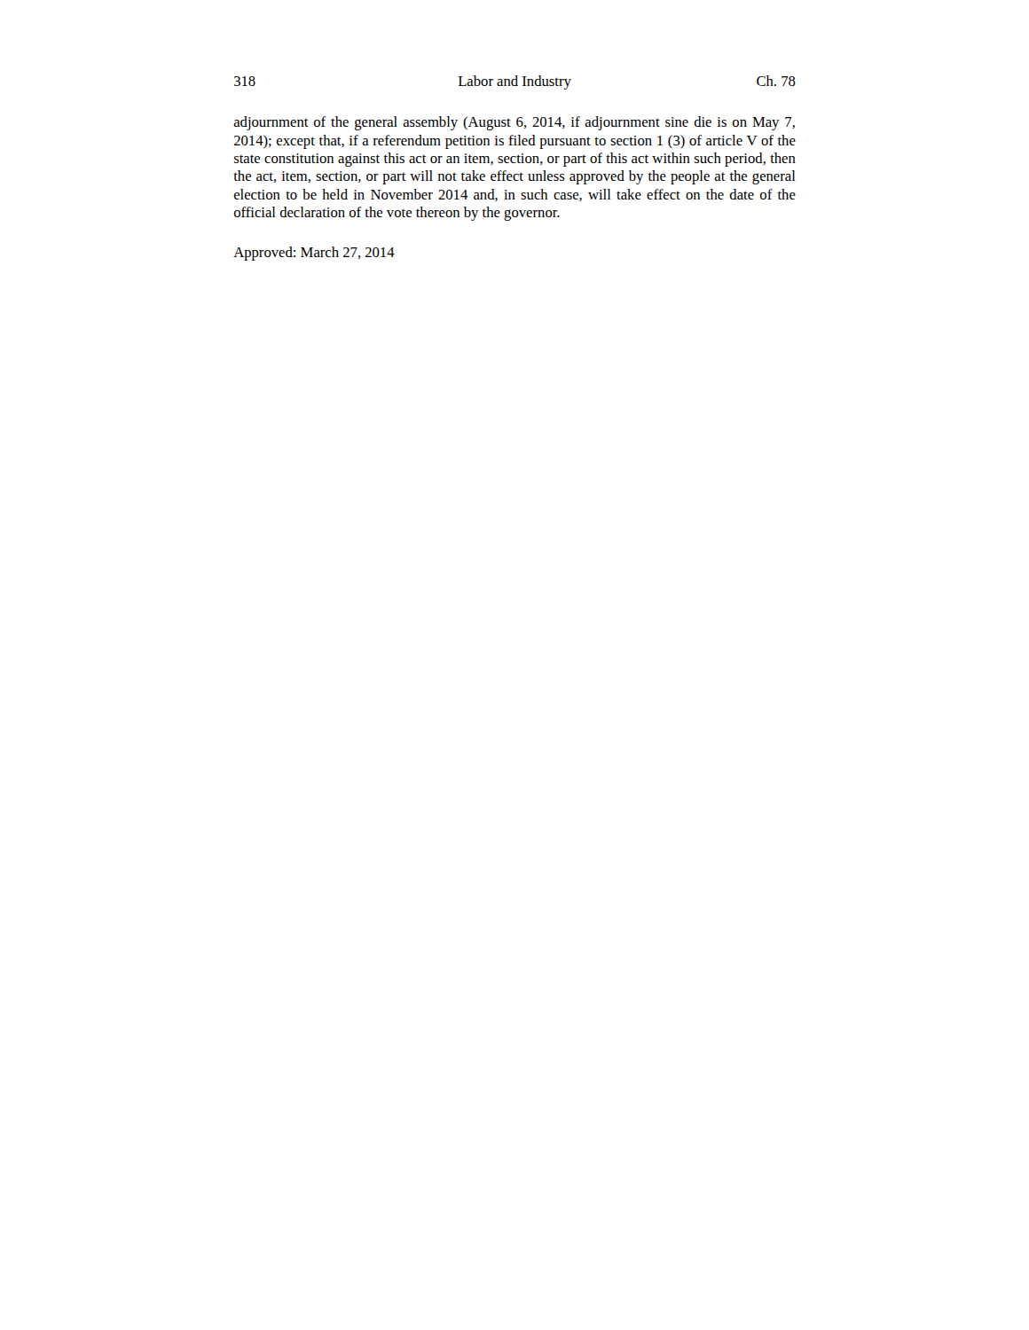318 Labor and Industry Ch. 78
adjournment of the general assembly (August 6, 2014, if adjournment sine die is on May 7, 2014); except that, if a referendum petition is filed pursuant to section 1 (3) of article V of the state constitution against this act or an item, section, or part of this act within such period, then the act, item, section, or part will not take effect unless approved by the people at the general election to be held in November 2014 and, in such case, will take effect on the date of the official declaration of the vote thereon by the governor.
Approved: March 27, 2014